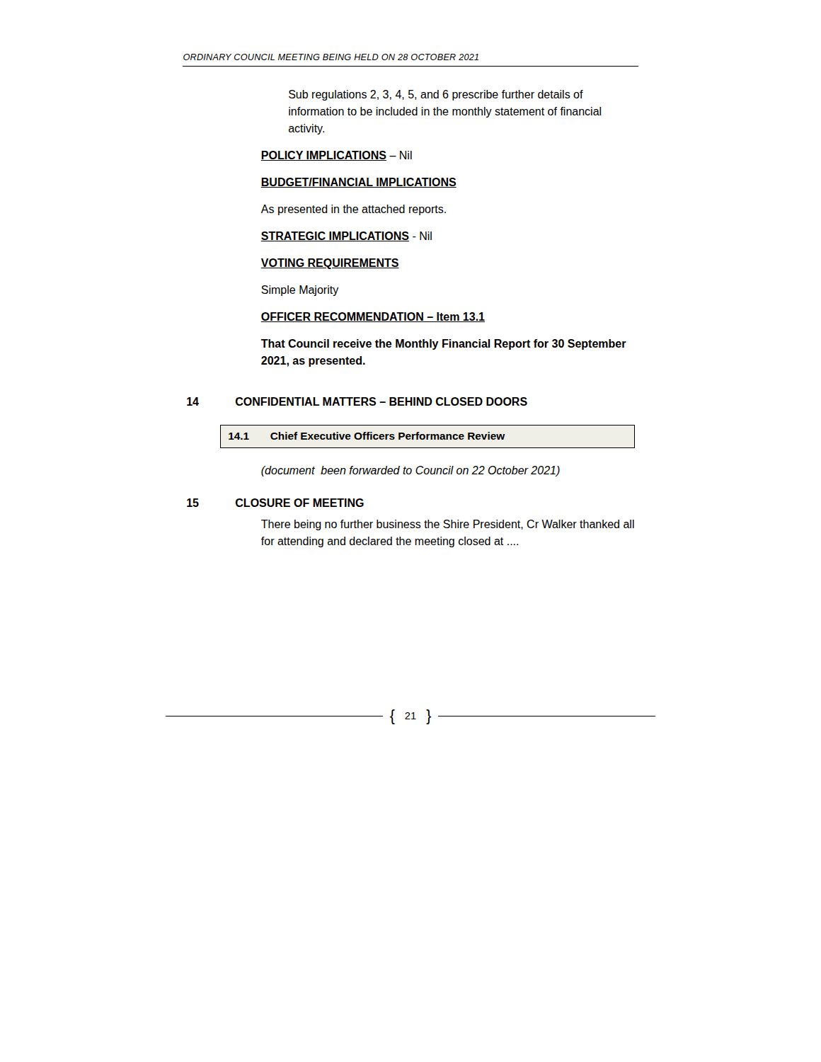ORDINARY COUNCIL MEETING BEING HELD ON 28 OCTOBER 2021
Sub regulations 2, 3, 4, 5, and 6 prescribe further details of information to be included in the monthly statement of financial activity.
POLICY IMPLICATIONS – Nil
BUDGET/FINANCIAL IMPLICATIONS
As presented in the attached reports.
STRATEGIC IMPLICATIONS - Nil
VOTING REQUIREMENTS
Simple Majority
OFFICER RECOMMENDATION – Item 13.1
That Council receive the Monthly Financial Report for 30 September 2021, as presented.
14 CONFIDENTIAL MATTERS – BEHIND CLOSED DOORS
14.1 Chief Executive Officers Performance Review
(document been forwarded to Council on 22 October 2021)
15 CLOSURE OF MEETING
There being no further business the Shire President, Cr Walker thanked all for attending and declared the meeting closed at ....
{ 21 }